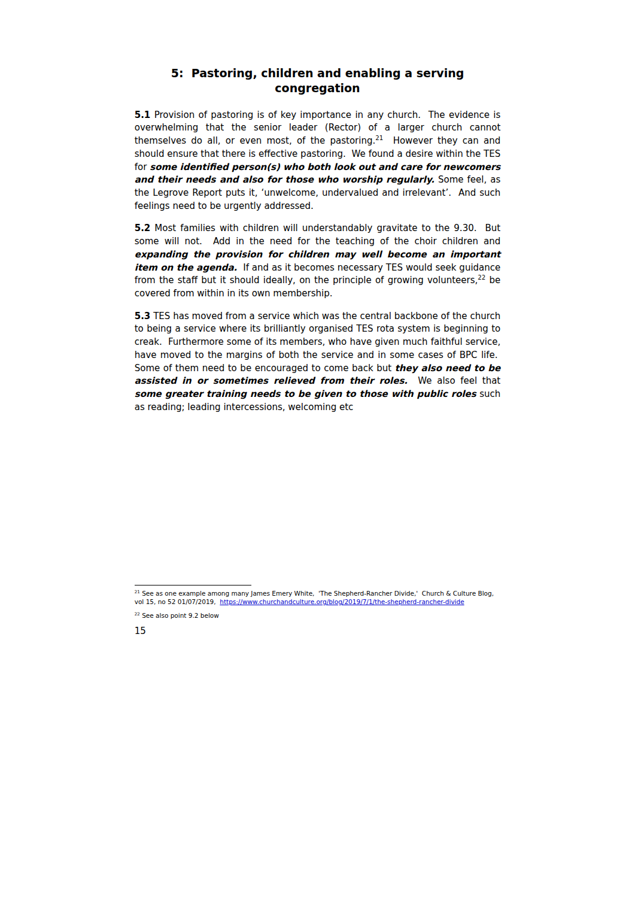5: Pastoring, children and enabling a serving
congregation
5.1 Provision of pastoring is of key importance in any church. The evidence is overwhelming that the senior leader (Rector) of a larger church cannot themselves do all, or even most, of the pastoring.21 However they can and should ensure that there is effective pastoring. We found a desire within the TES for some identified person(s) who both look out and care for newcomers and their needs and also for those who worship regularly. Some feel, as the Legrove Report puts it, ‘unwelcome, undervalued and irrelevant’. And such feelings need to be urgently addressed.
5.2 Most families with children will understandably gravitate to the 9.30. But some will not. Add in the need for the teaching of the choir children and expanding the provision for children may well become an important item on the agenda. If and as it becomes necessary TES would seek guidance from the staff but it should ideally, on the principle of growing volunteers,22 be covered from within in its own membership.
5.3 TES has moved from a service which was the central backbone of the church to being a service where its brilliantly organised TES rota system is beginning to creak. Furthermore some of its members, who have given much faithful service, have moved to the margins of both the service and in some cases of BPC life. Some of them need to be encouraged to come back but they also need to be assisted in or sometimes relieved from their roles. We also feel that some greater training needs to be given to those with public roles such as reading; leading intercessions, welcoming etc
21 See as one example among many James Emery White, 'The Shepherd-Rancher Divide,' Church & Culture Blog, vol 15, no 52 01/07/2019, https://www.churchandculture.org/blog/2019/7/1/the-shepherd-rancher-divide
22 See also point 9.2 below
15